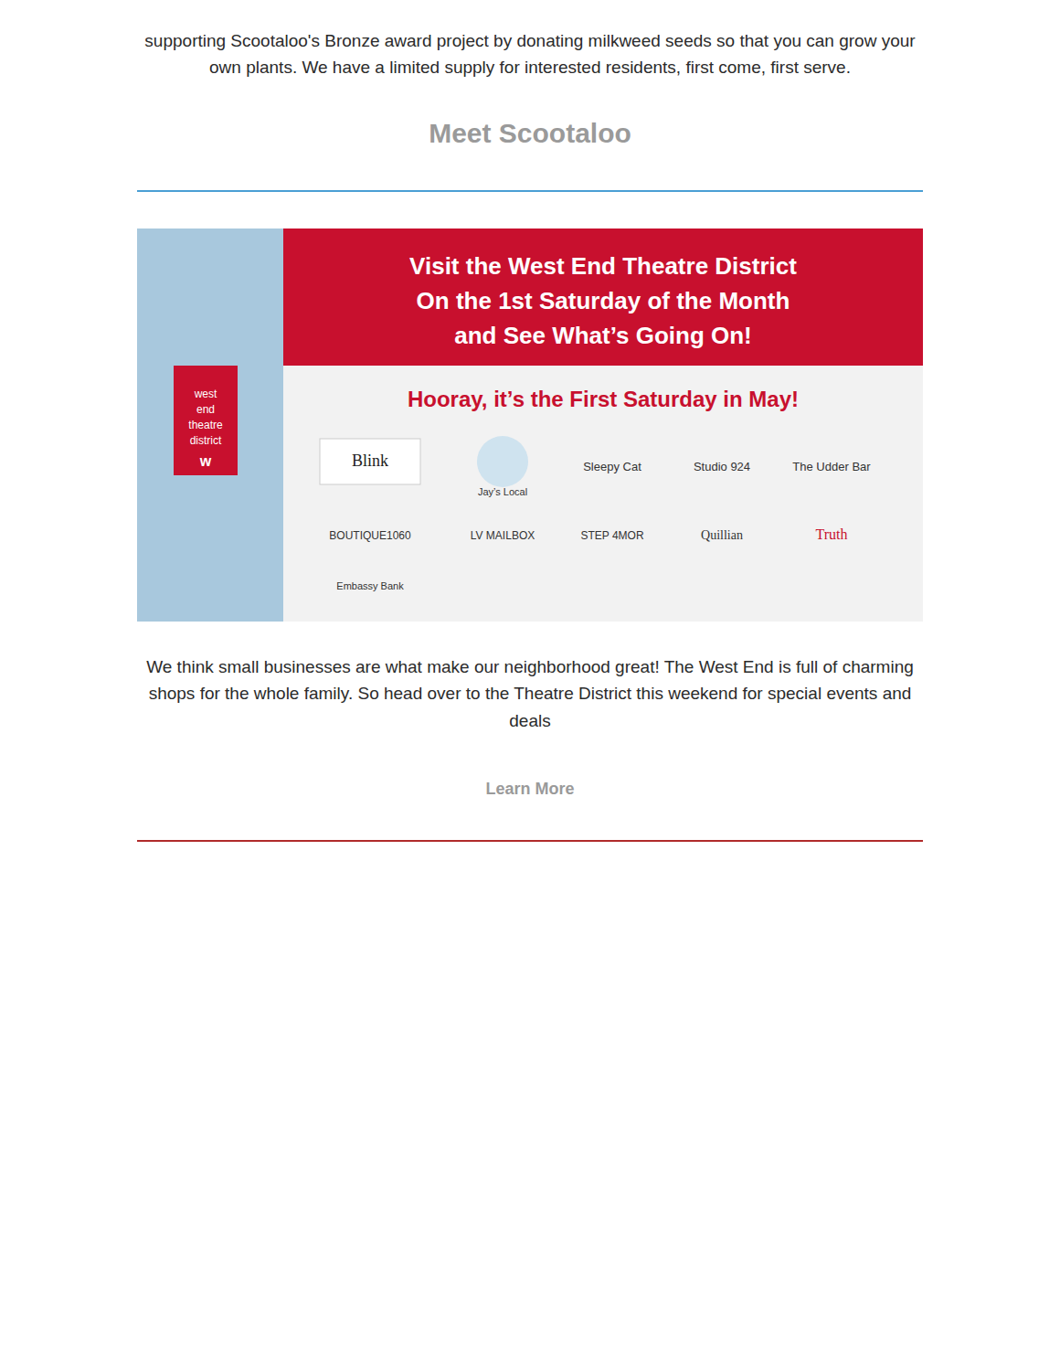supporting Scootaloo's Bronze award project by donating milkweed seeds so that you can grow your own plants. We have a limited supply for interested residents, first come, first serve.
Meet Scootaloo
We think small businesses are what make our neighborhood great! The West End is full of charming shops for the whole family. So head over to the Theatre District this weekend for special events and deals
Learn More